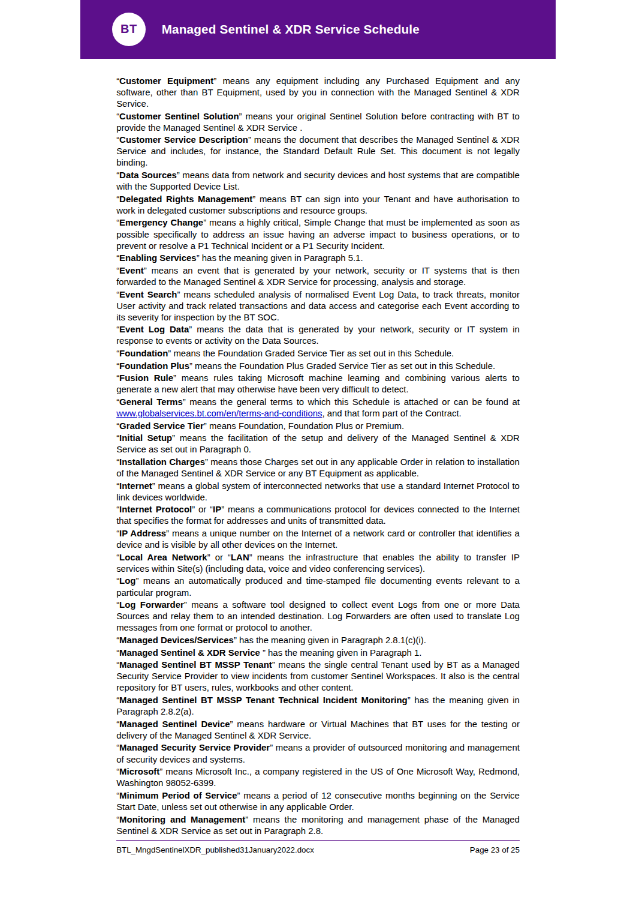BT
Managed Sentinel & XDR Service Schedule
“Customer Equipment” means any equipment including any Purchased Equipment and any software, other than BT Equipment, used by you in connection with the Managed Sentinel & XDR Service.
“Customer Sentinel Solution” means your original Sentinel Solution before contracting with BT to provide the Managed Sentinel & XDR Service .
“Customer Service Description” means the document that describes the Managed Sentinel & XDR Service and includes, for instance, the Standard Default Rule Set. This document is not legally binding.
“Data Sources” means data from network and security devices and host systems that are compatible with the Supported Device List.
“Delegated Rights Management” means BT can sign into your Tenant and have authorisation to work in delegated customer subscriptions and resource groups.
“Emergency Change” means a highly critical, Simple Change that must be implemented as soon as possible specifically to address an issue having an adverse impact to business operations, or to prevent or resolve a P1 Technical Incident or a P1 Security Incident.
“Enabling Services” has the meaning given in Paragraph 5.1.
“Event” means an event that is generated by your network, security or IT systems that is then forwarded to the Managed Sentinel & XDR Service for processing, analysis and storage.
“Event Search” means scheduled analysis of normalised Event Log Data, to track threats, monitor User activity and track related transactions and data access and categorise each Event according to its severity for inspection by the BT SOC.
“Event Log Data” means the data that is generated by your network, security or IT system in response to events or activity on the Data Sources.
“Foundation” means the Foundation Graded Service Tier as set out in this Schedule.
“Foundation Plus” means the Foundation Plus Graded Service Tier as set out in this Schedule.
“Fusion Rule” means rules taking Microsoft machine learning and combining various alerts to generate a new alert that may otherwise have been very difficult to detect.
“General Terms” means the general terms to which this Schedule is attached or can be found at www.globalservices.bt.com/en/terms-and-conditions, and that form part of the Contract.
“Graded Service Tier” means Foundation, Foundation Plus or Premium.
“Initial Setup” means the facilitation of the setup and delivery of the Managed Sentinel & XDR Service as set out in Paragraph 0.
“Installation Charges” means those Charges set out in any applicable Order in relation to installation of the Managed Sentinel & XDR Service or any BT Equipment as applicable.
“Internet” means a global system of interconnected networks that use a standard Internet Protocol to link devices worldwide.
“Internet Protocol” or “IP” means a communications protocol for devices connected to the Internet that specifies the format for addresses and units of transmitted data.
“IP Address” means a unique number on the Internet of a network card or controller that identifies a device and is visible by all other devices on the Internet.
“Local Area Network” or “LAN” means the infrastructure that enables the ability to transfer IP services within Site(s) (including data, voice and video conferencing services).
“Log” means an automatically produced and time-stamped file documenting events relevant to a particular program.
“Log Forwarder” means a software tool designed to collect event Logs from one or more Data Sources and relay them to an intended destination. Log Forwarders are often used to translate Log messages from one format or protocol to another.
“Managed Devices/Services” has the meaning given in Paragraph 2.8.1(c)(i).
“Managed Sentinel & XDR Service ” has the meaning given in Paragraph 1.
“Managed Sentinel BT MSSP Tenant” means the single central Tenant used by BT as a Managed Security Service Provider to view incidents from customer Sentinel Workspaces. It also is the central repository for BT users, rules, workbooks and other content.
“Managed Sentinel BT MSSP Tenant Technical Incident Monitoring” has the meaning given in Paragraph 2.8.2(a).
“Managed Sentinel Device” means hardware or Virtual Machines that BT uses for the testing or delivery of the Managed Sentinel & XDR Service.
“Managed Security Service Provider” means a provider of outsourced monitoring and management of security devices and systems.
“Microsoft” means Microsoft Inc., a company registered in the US of One Microsoft Way, Redmond, Washington 98052-6399.
“Minimum Period of Service” means a period of 12 consecutive months beginning on the Service Start Date, unless set out otherwise in any applicable Order.
“Monitoring and Management” means the monitoring and management phase of the Managed Sentinel & XDR Service as set out in Paragraph 2.8.
BTL_MngdSentinelXDR_published31January2022.docx
Page 23 of 25